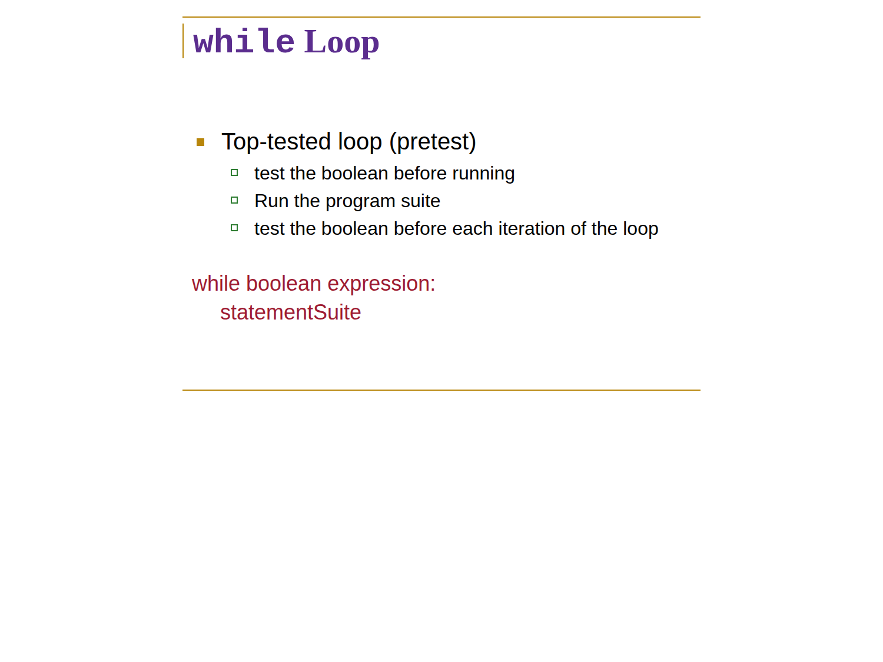while Loop
Top-tested loop (pretest)
test the boolean before running
Run the program suite
test the boolean before each iteration of the loop
while boolean expression: statementSuite